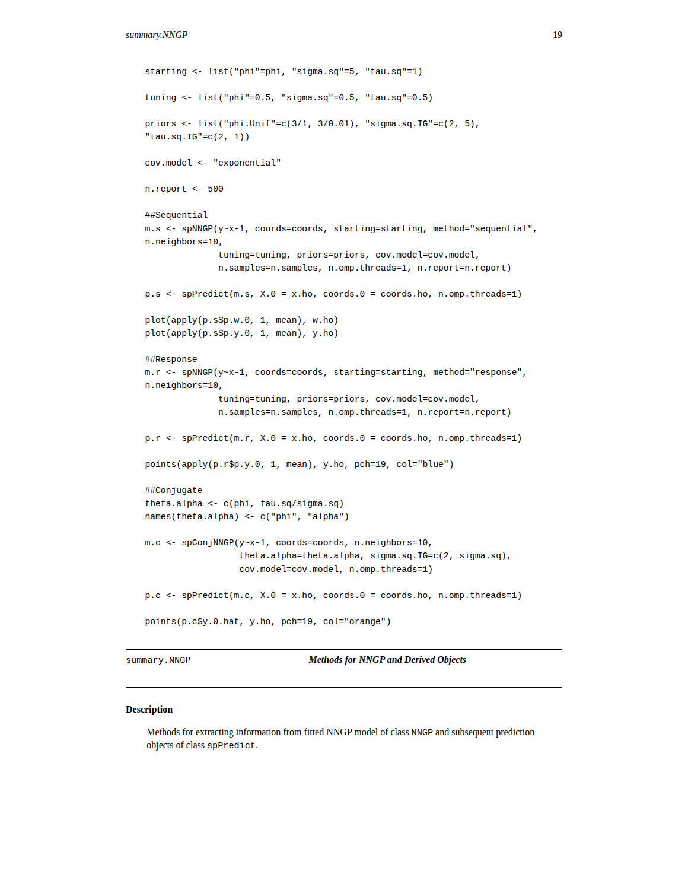summary.NNGP 19
starting <- list("phi"=phi, "sigma.sq"=5, "tau.sq"=1)

tuning <- list("phi"=0.5, "sigma.sq"=0.5, "tau.sq"=0.5)

priors <- list("phi.Unif"=c(3/1, 3/0.01), "sigma.sq.IG"=c(2, 5), "tau.sq.IG"=c(2, 1))

cov.model <- "exponential"

n.report <- 500

##Sequential
m.s <- spNNGP(y~x-1, coords=coords, starting=starting, method="sequential", n.neighbors=10,
              tuning=tuning, priors=priors, cov.model=cov.model,
              n.samples=n.samples, n.omp.threads=1, n.report=n.report)

p.s <- spPredict(m.s, X.0 = x.ho, coords.0 = coords.ho, n.omp.threads=1)

plot(apply(p.s$p.w.0, 1, mean), w.ho)
plot(apply(p.s$p.y.0, 1, mean), y.ho)

##Response
m.r <- spNNGP(y~x-1, coords=coords, starting=starting, method="response", n.neighbors=10,
              tuning=tuning, priors=priors, cov.model=cov.model,
              n.samples=n.samples, n.omp.threads=1, n.report=n.report)

p.r <- spPredict(m.r, X.0 = x.ho, coords.0 = coords.ho, n.omp.threads=1)

points(apply(p.r$p.y.0, 1, mean), y.ho, pch=19, col="blue")

##Conjugate
theta.alpha <- c(phi, tau.sq/sigma.sq)
names(theta.alpha) <- c("phi", "alpha")

m.c <- spConjNNGP(y~x-1, coords=coords, n.neighbors=10,
                  theta.alpha=theta.alpha, sigma.sq.IG=c(2, sigma.sq),
                  cov.model=cov.model, n.omp.threads=1)

p.c <- spPredict(m.c, X.0 = x.ho, coords.0 = coords.ho, n.omp.threads=1)

points(p.c$y.0.hat, y.ho, pch=19, col="orange")
summary.NNGP Methods for NNGP and Derived Objects
Description
Methods for extracting information from fitted NNGP model of class NNGP and subsequent prediction objects of class spPredict.